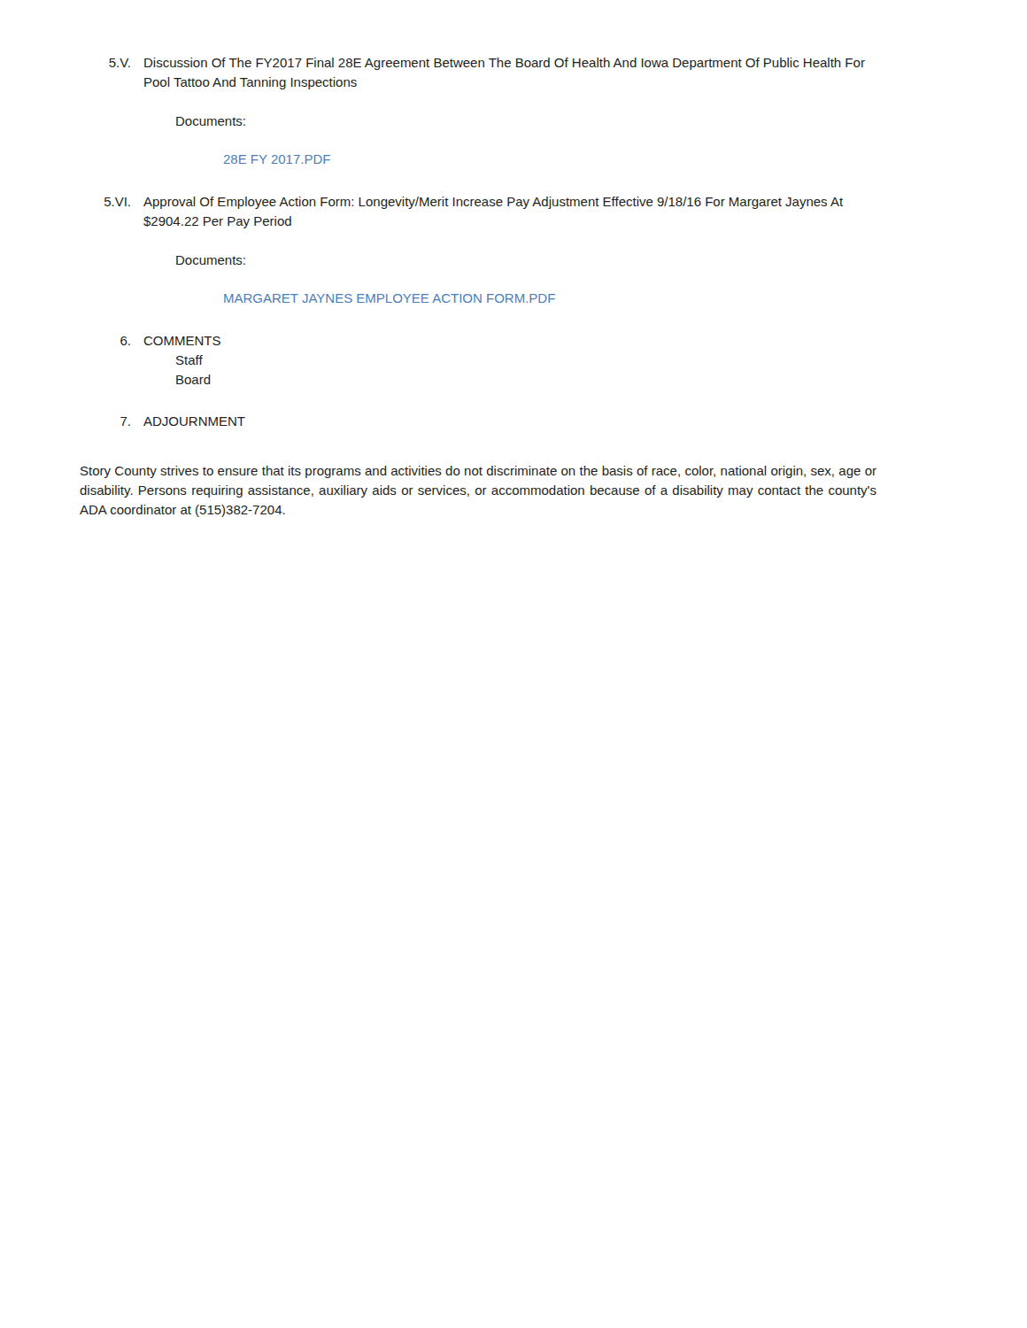5.V.
Discussion Of The FY2017 Final 28E Agreement Between The Board Of Health And Iowa Department Of Public Health For Pool Tattoo And Tanning Inspections
Documents:
28E FY 2017.PDF
5.VI.
Approval Of Employee Action Form: Longevity/Merit Increase Pay Adjustment Effective 9/18/16 For Margaret Jaynes At $2904.22 Per Pay Period
Documents:
MARGARET JAYNES EMPLOYEE ACTION FORM.PDF
6.
COMMENTS
Staff
Board
7.
ADJOURNMENT
Story County strives to ensure that its programs and activities do not discriminate on the basis of race, color, national origin, sex, age or disability. Persons requiring assistance, auxiliary aids or services, or accommodation because of a disability may contact the county's ADA coordinator at (515)382-7204.